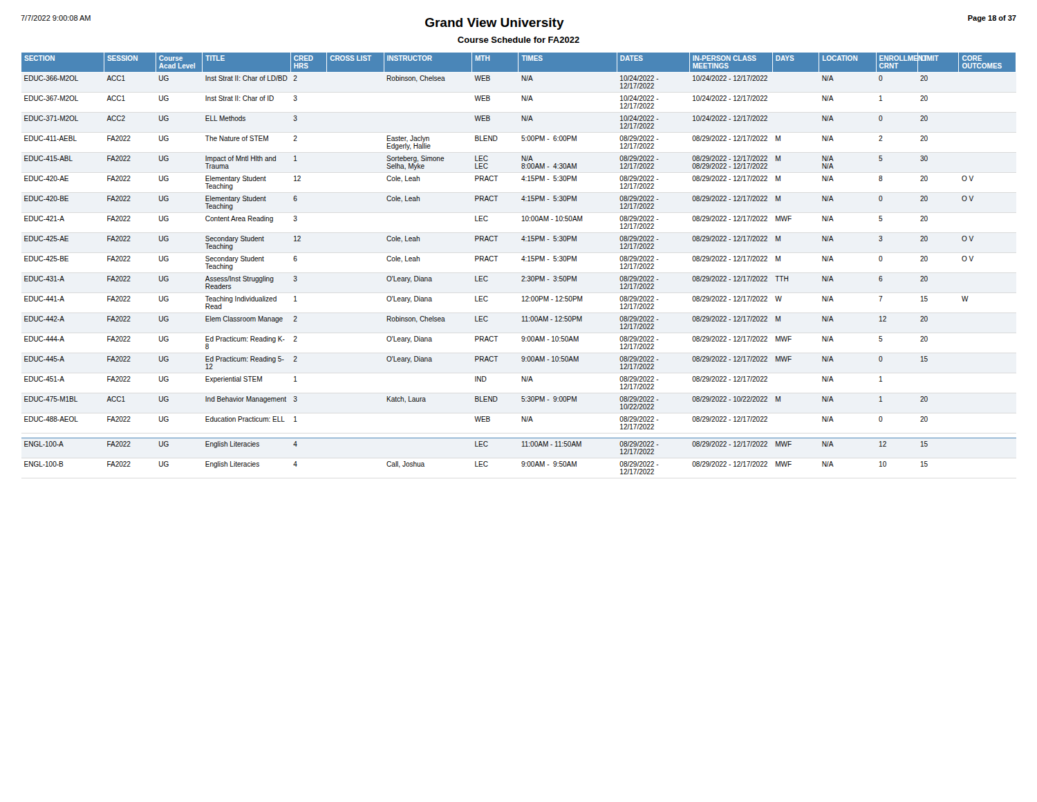7/7/2022 9:00:08 AM Page 18 of 37
Grand View University
Course Schedule for FA2022
| SECTION | SESSION | Course Acad Level | TITLE | CRED HRS | CROSS LIST | INSTRUCTOR | MTH | TIMES | DATES | IN-PERSON CLASS MEETINGS | DAYS | LOCATION | ENROLLMENT CRNT | LIMIT | CORE OUTCOMES |
| --- | --- | --- | --- | --- | --- | --- | --- | --- | --- | --- | --- | --- | --- | --- | --- |
| EDUC-366-M2OL | ACC1 | UG | Inst Strat II: Char of LD/BD | 2 | | Robinson, Chelsea | WEB | N/A | 10/24/2022 - 12/17/2022 | 10/24/2022 - 12/17/2022 | | N/A | 0 | 20 | |
| EDUC-367-M2OL | ACC1 | UG | Inst Strat II: Char of ID | 3 | | | WEB | N/A | 10/24/2022 - 12/17/2022 | 10/24/2022 - 12/17/2022 | | N/A | 1 | 20 | |
| EDUC-371-M2OL | ACC2 | UG | ELL Methods | 3 | | | WEB | N/A | 10/24/2022 - 12/17/2022 | 10/24/2022 - 12/17/2022 | | N/A | 0 | 20 | |
| EDUC-411-AEBL | FA2022 | UG | The Nature of STEM | 2 | | Easter, Jaclyn Edgerly, Hallie | BLEND | 5:00PM - 6:00PM | 08/29/2022 - 12/17/2022 | 08/29/2022 - 12/17/2022 | M | N/A | 2 | 20 | |
| EDUC-415-ABL | FA2022 | UG | Impact of Mntl Hlth and Trauma | 1 | | Sorteberg, Simone Selha, Myke | LEC LEC | N/A 8:00AM - 4:30AM | 08/29/2022 - 12/17/2022 | 08/29/2022 - 12/17/2022 08/29/2022 - 12/17/2022 | M | N/A N/A | 5 | 30 | |
| EDUC-420-AE | FA2022 | UG | Elementary Student Teaching | 12 | | Cole, Leah | PRACT | 4:15PM - 5:30PM | 08/29/2022 - 12/17/2022 | 08/29/2022 - 12/17/2022 | M | N/A | 8 | 20 | O V |
| EDUC-420-BE | FA2022 | UG | Elementary Student Teaching | 6 | | Cole, Leah | PRACT | 4:15PM - 5:30PM | 08/29/2022 - 12/17/2022 | 08/29/2022 - 12/17/2022 | M | N/A | 0 | 20 | O V |
| EDUC-421-A | FA2022 | UG | Content Area Reading | 3 | | | LEC | 10:00AM - 10:50AM | 08/29/2022 - 12/17/2022 | 08/29/2022 - 12/17/2022 | MWF | N/A | 5 | 20 | |
| EDUC-425-AE | FA2022 | UG | Secondary Student Teaching | 12 | | Cole, Leah | PRACT | 4:15PM - 5:30PM | 08/29/2022 - 12/17/2022 | 08/29/2022 - 12/17/2022 | M | N/A | 3 | 20 | O V |
| EDUC-425-BE | FA2022 | UG | Secondary Student Teaching | 6 | | Cole, Leah | PRACT | 4:15PM - 5:30PM | 08/29/2022 - 12/17/2022 | 08/29/2022 - 12/17/2022 | M | N/A | 0 | 20 | O V |
| EDUC-431-A | FA2022 | UG | Assess/Inst Struggling Readers | 3 | | O'Leary, Diana | LEC | 2:30PM - 3:50PM | 08/29/2022 - 12/17/2022 | 08/29/2022 - 12/17/2022 | TTH | N/A | 6 | 20 | |
| EDUC-441-A | FA2022 | UG | Teaching Individualized Read | 1 | | O'Leary, Diana | LEC | 12:00PM - 12:50PM | 08/29/2022 - 12/17/2022 | 08/29/2022 - 12/17/2022 | W | N/A | 7 | 15 | W |
| EDUC-442-A | FA2022 | UG | Elem Classroom Manage | 2 | | Robinson, Chelsea | LEC | 11:00AM - 12:50PM | 08/29/2022 - 12/17/2022 | 08/29/2022 - 12/17/2022 | M | N/A | 12 | 20 | |
| EDUC-444-A | FA2022 | UG | Ed Practicum: Reading K-8 | 2 | | O'Leary, Diana | PRACT | 9:00AM - 10:50AM | 08/29/2022 - 12/17/2022 | 08/29/2022 - 12/17/2022 | MWF | N/A | 5 | 20 | |
| EDUC-445-A | FA2022 | UG | Ed Practicum: Reading 5-12 | 2 | | O'Leary, Diana | PRACT | 9:00AM - 10:50AM | 08/29/2022 - 12/17/2022 | 08/29/2022 - 12/17/2022 | MWF | N/A | 0 | 15 | |
| EDUC-451-A | FA2022 | UG | Experiential STEM | 1 | | | IND | N/A | 08/29/2022 - 12/17/2022 | 08/29/2022 - 12/17/2022 | | N/A | 1 | | |
| EDUC-475-M1BL | ACC1 | UG | Ind Behavior Management | 3 | | Katch, Laura | BLEND | 5:30PM - 9:00PM | 08/29/2022 - 10/22/2022 | 08/29/2022 - 10/22/2022 | M | N/A | 1 | 20 | |
| EDUC-488-AEOL | FA2022 | UG | Education Practicum: ELL | 1 | | | WEB | N/A | 08/29/2022 - 12/17/2022 | 08/29/2022 - 12/17/2022 | | N/A | 0 | 20 | |
| ENGL-100-A | FA2022 | UG | English Literacies | 4 | | | LEC | 11:00AM - 11:50AM | 08/29/2022 - 12/17/2022 | 08/29/2022 - 12/17/2022 | MWF | N/A | 12 | 15 | |
| ENGL-100-B | FA2022 | UG | English Literacies | 4 | | Call, Joshua | LEC | 9:00AM - 9:50AM | 08/29/2022 - 12/17/2022 | 08/29/2022 - 12/17/2022 | MWF | N/A | 10 | 15 | |